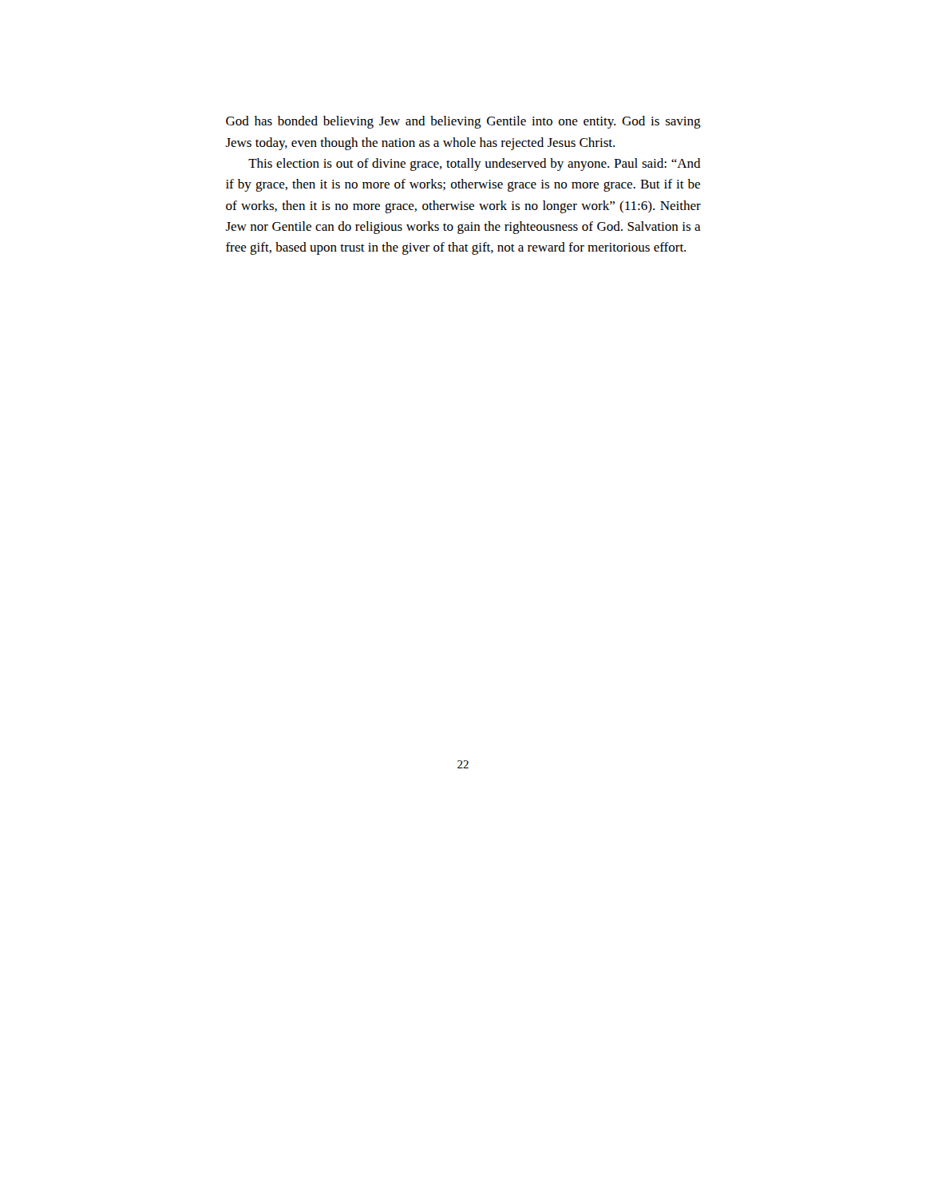God has bonded believing Jew and believing Gentile into one entity. God is saving Jews today, even though the nation as a whole has rejected Jesus Christ.
This election is out of divine grace, totally undeserved by anyone. Paul said: “And if by grace, then it is no more of works; otherwise grace is no more grace. But if it be of works, then it is no more grace, otherwise work is no longer work” (11:6). Neither Jew nor Gentile can do religious works to gain the righteousness of God. Salvation is a free gift, based upon trust in the giver of that gift, not a reward for meritorious effort.
22